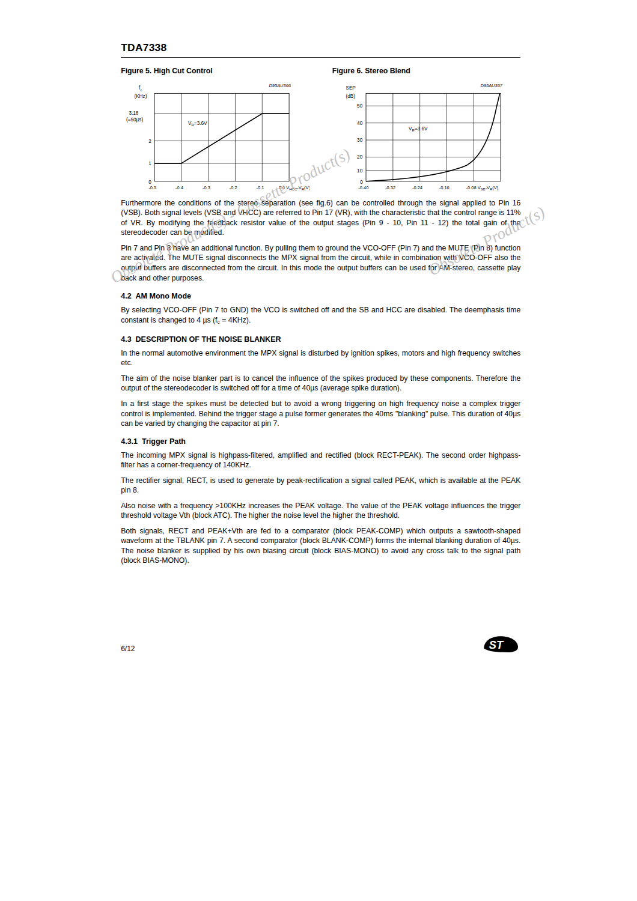TDA7338
Figure 5. High Cut Control
D95AU366 fc (KHz) 3.18 (=50µs) 2 1 0 VR=3.6V -0.5 -0.4 -0.3 -0.2 -0.1 0.0 VHCC-VR(V)
Figure 6. Stereo Blend
D95AU367 SEP (dB) 50 40 30 20 10 0 VR=3.6V -0.40 -0.32 -0.24 -0.16 -0.08 VSB-VR(V)
Furthermore the conditions of the stereo separation (see fig.6) can be controlled through the signal applied to Pin 16 (VSB). Both signal levels (VSB and VHCC) are referred to Pin 17 (VR), with the characteristic that the control range is 11% of VR. By modifying the feedback resistor value of the output stages (Pin 9 - 10, Pin 11 - 12) the total gain of the stereodecoder can be modified.
Pin 7 and Pin 8 have an additional function. By pulling them to ground the VCO-OFF (Pin 7) and the MUTE (Pin 8) function are activated. The MUTE signal disconnects the MPX signal from the circuit, while in combination with VCO-OFF also the output buffers are disconnected from the circuit. In this mode the output buffers can be used for AM-stereo, cassette play back and other purposes.
4.2 AM Mono Mode
By selecting VCO-OFF (Pin 7 to GND) the VCO is switched off and the SB and HCC are disabled. The deemphasis time constant is changed to 4 µs (fc = 4KHz).
4.3 DESCRIPTION OF THE NOISE BLANKER
In the normal automotive environment the MPX signal is disturbed by ignition spikes, motors and high frequency switches etc.
The aim of the noise blanker part is to cancel the influence of the spikes produced by these components. Therefore the output of the stereodecoder is switched off for a time of 40µs (average spike duration).
In a first stage the spikes must be detected but to avoid a wrong triggering on high frequency noise a complex trigger control is implemented. Behind the trigger stage a pulse former generates the 40ms "blanking" pulse. This duration of 40µs can be varied by changing the capacitor at pin 7.
4.3.1 Trigger Path
The incoming MPX signal is highpass-filtered, amplified and rectified (block RECT-PEAK). The second order highpass-filter has a corner-frequency of 140KHz.
The rectifier signal, RECT, is used to generate by peak-rectification a signal called PEAK, which is available at the PEAK pin 8.
Also noise with a frequency >100KHz increases the PEAK voltage. The value of the PEAK voltage influences the trigger threshold voltage Vth (block ATC). The higher the noise level the higher the threshold.
Both signals, RECT and PEAK+Vth are fed to a comparator (block PEAK-COMP) which outputs a sawtooth-shaped waveform at the TBLANK pin 7. A second comparator (block BLANK-COMP) forms the internal blanking duration of 40µs. The noise blanker is supplied by his own biasing circuit (block BIAS-MONO) to avoid any cross talk to the signal path (block BIAS-MONO).
Obsolete Product(s) - Cassette Product(s)
Obsolete Product(s)
6/12
ST